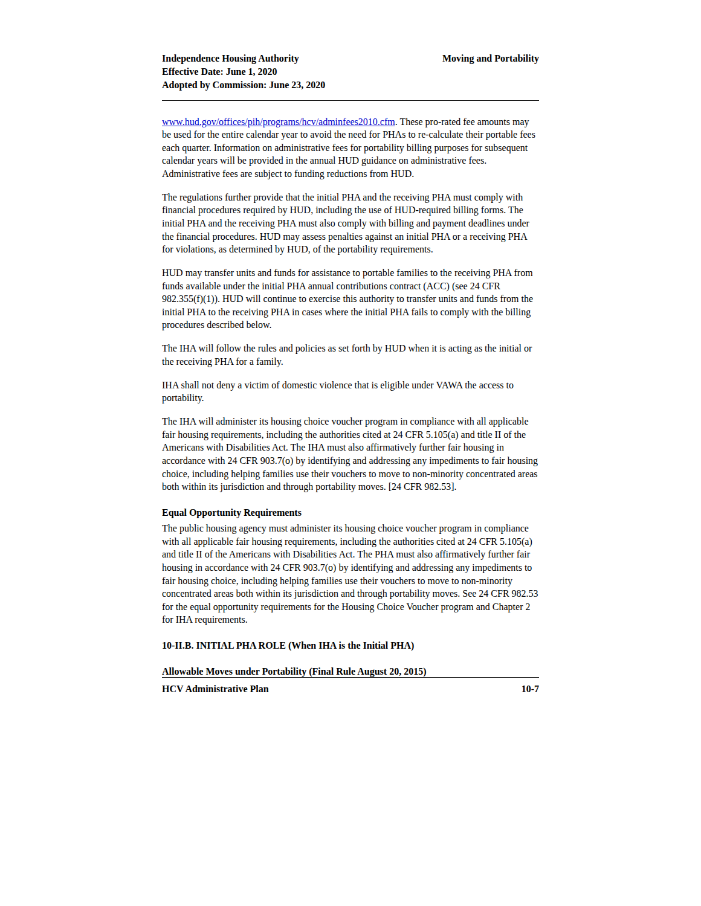Independence Housing Authority
Effective Date: June 1, 2020
Adopted by Commission: June 23, 2020
Moving and Portability
www.hud.gov/offices/pih/programs/hcv/adminfees2010.cfm. These pro-rated fee amounts may be used for the entire calendar year to avoid the need for PHAs to re-calculate their portable fees each quarter. Information on administrative fees for portability billing purposes for subsequent calendar years will be provided in the annual HUD guidance on administrative fees. Administrative fees are subject to funding reductions from HUD.
The regulations further provide that the initial PHA and the receiving PHA must comply with financial procedures required by HUD, including the use of HUD-required billing forms. The initial PHA and the receiving PHA must also comply with billing and payment deadlines under the financial procedures. HUD may assess penalties against an initial PHA or a receiving PHA for violations, as determined by HUD, of the portability requirements.
HUD may transfer units and funds for assistance to portable families to the receiving PHA from funds available under the initial PHA annual contributions contract (ACC) (see 24 CFR 982.355(f)(1)). HUD will continue to exercise this authority to transfer units and funds from the initial PHA to the receiving PHA in cases where the initial PHA fails to comply with the billing procedures described below.
The IHA will follow the rules and policies as set forth by HUD when it is acting as the initial or the receiving PHA for a family.
IHA shall not deny a victim of domestic violence that is eligible under VAWA the access to portability.
The IHA will administer its housing choice voucher program in compliance with all applicable fair housing requirements, including the authorities cited at 24 CFR 5.105(a) and title II of the Americans with Disabilities Act. The IHA must also affirmatively further fair housing in accordance with 24 CFR 903.7(o) by identifying and addressing any impediments to fair housing choice, including helping families use their vouchers to move to non-minority concentrated areas both within its jurisdiction and through portability moves. [24 CFR 982.53].
Equal Opportunity Requirements
The public housing agency must administer its housing choice voucher program in compliance with all applicable fair housing requirements, including the authorities cited at 24 CFR 5.105(a) and title II of the Americans with Disabilities Act. The PHA must also affirmatively further fair housing in accordance with 24 CFR 903.7(o) by identifying and addressing any impediments to fair housing choice, including helping families use their vouchers to move to non-minority concentrated areas both within its jurisdiction and through portability moves. See 24 CFR 982.53 for the equal opportunity requirements for the Housing Choice Voucher program and Chapter 2 for IHA requirements.
10-II.B. INITIAL PHA ROLE (When IHA is the Initial PHA)
Allowable Moves under Portability (Final Rule August 20, 2015)
HCV Administrative Plan
10-7